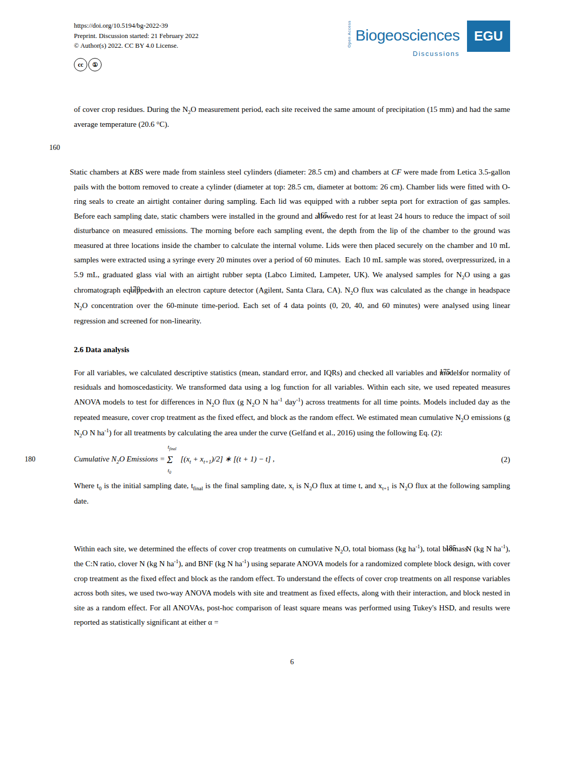https://doi.org/10.5194/bg-2022-39
Preprint. Discussion started: 21 February 2022
© Author(s) 2022. CC BY 4.0 License.
cc
①
Open Access
Biogeosciences
Discussions
EGU
of cover crop residues. During the N2O measurement period, each site received the same amount of precipitation (15 mm) and had the same average temperature (20.6 °C).
160
Static chambers at KBS were made from stainless steel cylinders (diameter: 28.5 cm) and chambers at CF were made from Letica 3.5-gallon pails with the bottom removed to create a cylinder (diameter at top: 28.5 cm, diameter at bottom: 26 cm). Chamber lids were fitted with O-ring seals to create an airtight container during sampling. Each lid was equipped with a rubber septa port for extraction of gas samples. Before each sampling date, static chambers were installed in the ground and allowed 165to rest for at least 24 hours to reduce the impact of soil disturbance on measured emissions. The morning before each sampling event, the depth from the lip of the chamber to the ground was measured at three locations inside the chamber to calculate the internal volume. Lids were then placed securely on the chamber and 10 mL samples were extracted using a syringe every 20 minutes over a period of 60 minutes. Each 10 mL sample was stored, overpressurized, in a 5.9 mL, graduated glass vial with an airtight rubber septa (Labco Limited, Lampeter, UK). We analysed samples for N2O using a gas chromatograph equipped 170with an electron capture detector (Agilent, Santa Clara, CA). N2O flux was calculated as the change in headspace N2O concentration over the 60-minute time-period. Each set of 4 data points (0, 20, 40, and 60 minutes) were analysed using linear regression and screened for non-linearity.
2.6 Data analysis
For all variables, we calculated descriptive statistics (mean, standard error, and IQRs) and checked all variables and models 175for normality of residuals and homoscedasticity. We transformed data using a log function for all variables. Within each site, we used repeated measures ANOVA models to test for differences in N2O flux (g N2O N ha-1 day-1) across treatments for all time points. Models included day as the repeated measure, cover crop treatment as the fixed effect, and block as the random effect. We estimated mean cumulative N2O emissions (g N2O N ha-1) for all treatments by calculating the area under the curve (Gelfand et al., 2016) using the following Eq. (2):
180 Cumulative N2O Emissions = tfinal Σ t0 [(xt + xt+1)/2] ∗ [(t + 1) − t] , (2)
Where t0 is the initial sampling date, tfinal is the final sampling date, xt is N2O flux at time t, and xt+1 is N2O flux at the following sampling date.
Within each site, we determined the effects of cover crop treatments on cumulative N2O, total biomass (kg ha-1), total biomass 185 N (kg N ha-1), the C:N ratio, clover N (kg N ha-1), and BNF (kg N ha-1) using separate ANOVA models for a randomized complete block design, with cover crop treatment as the fixed effect and block as the random effect. To understand the effects of cover crop treatments on all response variables across both sites, we used two-way ANOVA models with site and treatment as fixed effects, along with their interaction, and block nested in site as a random effect. For all ANOVAs, post-hoc comparison of least square means was performed using Tukey's HSD, and results were reported as statistically significant at either α =
6